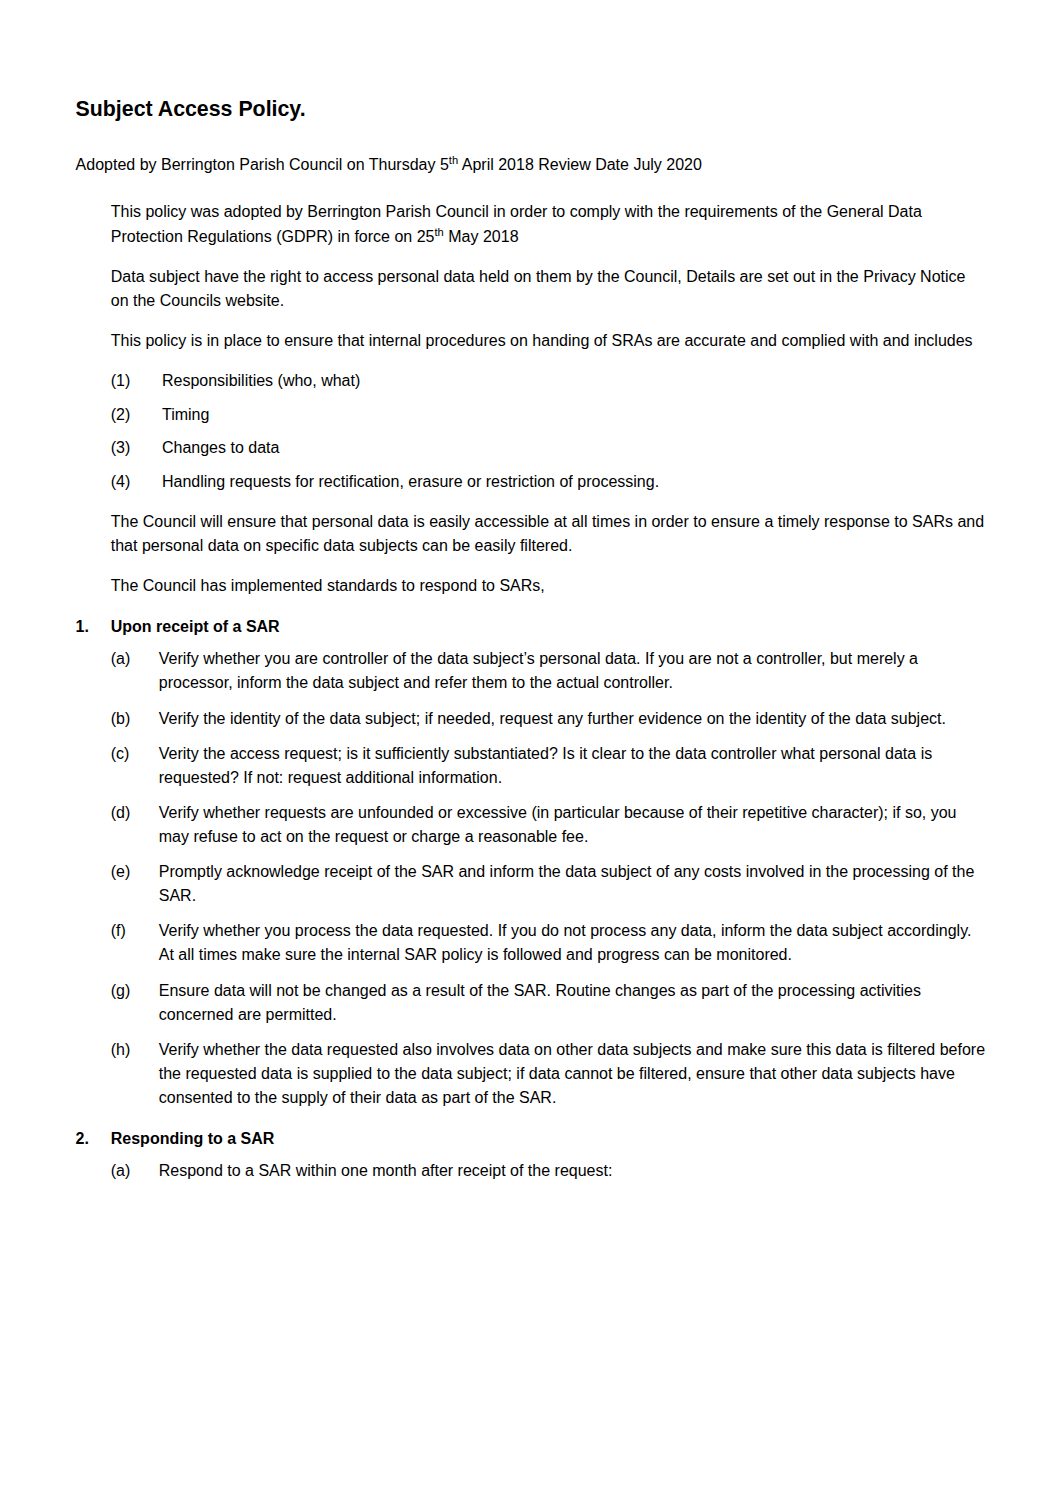Subject Access Policy.
Adopted by Berrington Parish Council on Thursday 5th April 2018 Review Date July 2020
This policy was adopted by Berrington Parish Council in order to comply with the requirements of the General Data Protection Regulations (GDPR) in force on 25th May 2018
Data subject have the right to access personal data held on them by the Council, Details are set out in the Privacy Notice on the Councils website.
This policy is in place to ensure that internal procedures on handing of SRAs are accurate and complied with and includes
Responsibilities (who, what)
Timing
Changes to data
Handling requests for rectification, erasure or restriction of processing.
The Council will ensure that personal data is easily accessible at all times in order to ensure a timely response to SARs and that personal data on specific data subjects can be easily filtered.
The Council has implemented standards to respond to SARs,
Upon receipt of a SAR
Verify whether you are controller of the data subject’s personal data. If you are not a controller, but merely a processor, inform the data subject and refer them to the actual controller.
Verify the identity of the data subject; if needed, request any further evidence on the identity of the data subject.
Verity the access request; is it sufficiently substantiated? Is it clear to the data controller what personal data is requested? If not: request additional information.
Verify whether requests are unfounded or excessive (in particular because of their repetitive character); if so, you may refuse to act on the request or charge a reasonable fee.
Promptly acknowledge receipt of the SAR and inform the data subject of any costs involved in the processing of the SAR.
Verify whether you process the data requested. If you do not process any data, inform the data subject accordingly. At all times make sure the internal SAR policy is followed and progress can be monitored.
Ensure data will not be changed as a result of the SAR. Routine changes as part of the processing activities concerned are permitted.
Verify whether the data requested also involves data on other data subjects and make sure this data is filtered before the requested data is supplied to the data subject; if data cannot be filtered, ensure that other data subjects have consented to the supply of their data as part of the SAR.
Responding to a SAR
Respond to a SAR within one month after receipt of the request: